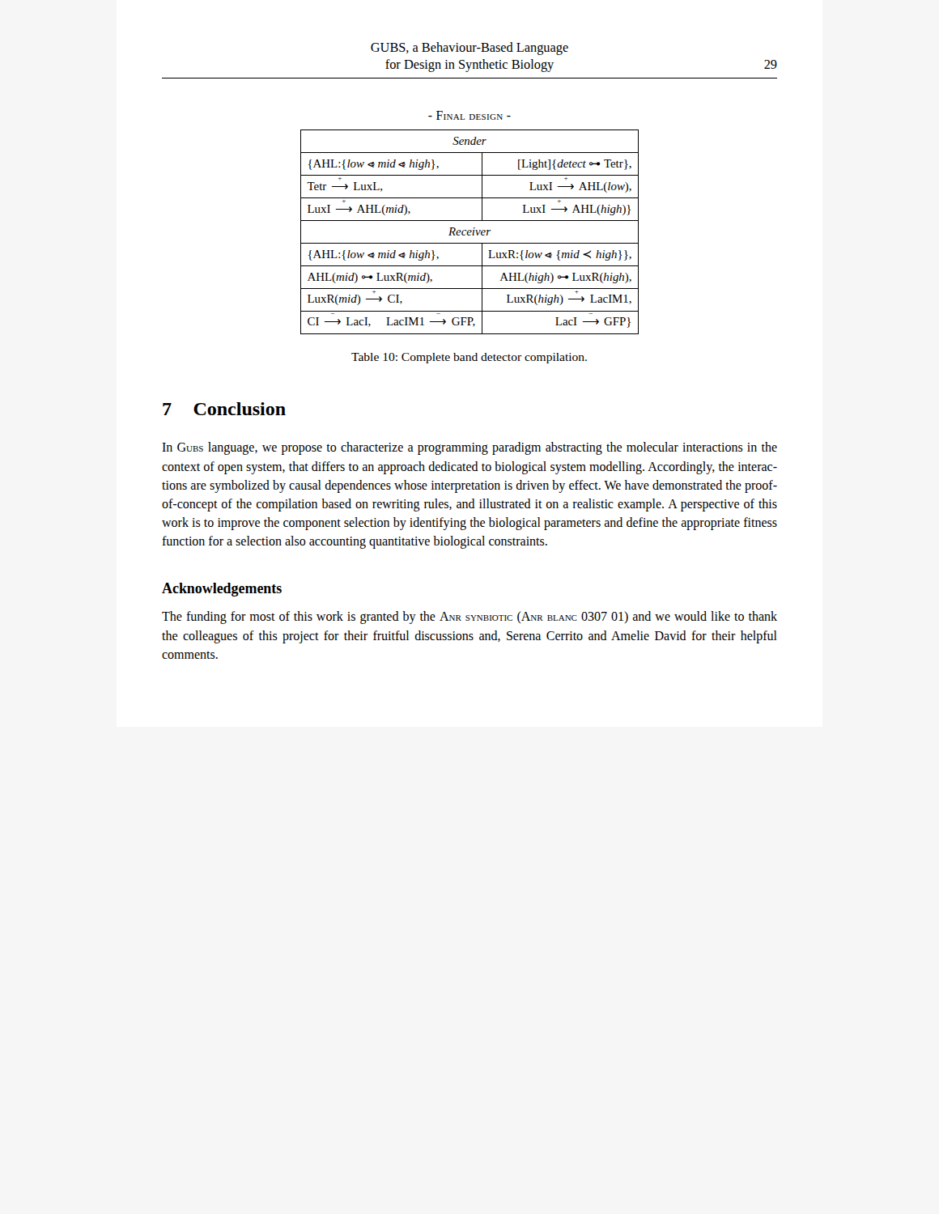GUBS, a Behaviour-Based Language
for Design in Synthetic Biology 29
- Final design -
| Sender |
| --- |
| {AHL:{ low ⩹ mid ⩹ high }, | [Light]{ detect ⊶ Tetr}, |
| Tetr + ⟶ LuxL, | LuxI + ⟶ AHL( low ), |
| LuxI + ⟶ AHL( mid ), | LuxI + ⟶ AHL( high )} |
| Receiver |
| {AHL:{ low ⩹ mid ⩹ high }, | LuxR:{ low ⩹ { mid ≺ high }}, |
| AHL( mid ) ⊶ LuxR( mid ), | AHL( high ) ⊶ LuxR( high ), |
| LuxR( mid ) + ⟶ CI, | LuxR( high ) + ⟶ LacIM1, |
| CI − ⟶ LacI, LacIM1 − ⟶ GFP, | LacI − ⟶ GFP} |
Table 10: Complete band detector compilation.
7 Conclusion
In Gubs language, we propose to characterize a programming paradigm abstracting the molecular interactions in the context of open system, that differs to an approach dedicated to biological system modelling. Accordingly, the interactions are symbolized by causal dependences whose interpretation is driven by effect. We have demonstrated the proof-of-concept of the compilation based on rewriting rules, and illustrated it on a realistic example. A perspective of this work is to improve the component selection by identifying the biological parameters and define the appropriate fitness function for a selection also accounting quantitative biological constraints.
Acknowledgements
The funding for most of this work is granted by the Anr synbiotic (Anr blanc 0307 01) and we would like to thank the colleagues of this project for their fruitful discussions and, Serena Cerrito and Amelie David for their helpful comments.